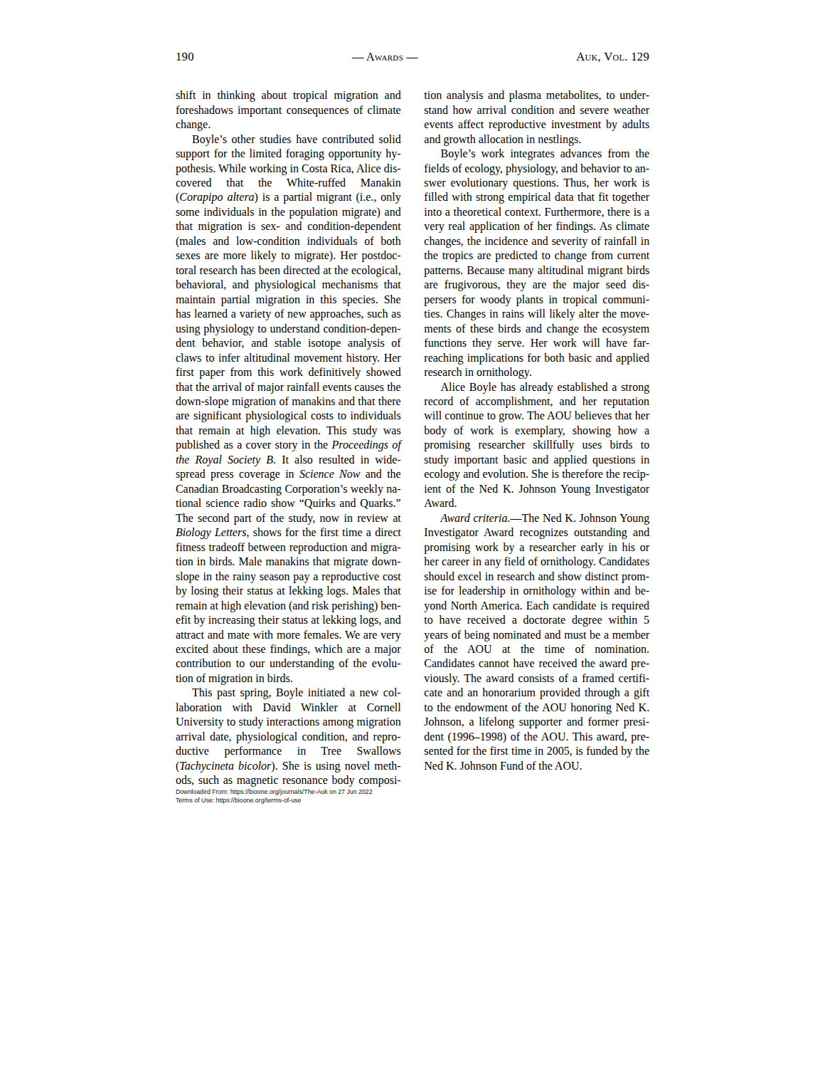190 — Awards — Auk, Vol. 129
shift in thinking about tropical migration and foreshadows important consequences of climate change.
Boyle’s other studies have contributed solid support for the limited foraging opportunity hypothesis. While working in Costa Rica, Alice discovered that the White-ruffed Manakin (Corapipo altera) is a partial migrant (i.e., only some individuals in the population migrate) and that migration is sex- and condition-dependent (males and low-condition individuals of both sexes are more likely to migrate). Her postdoctoral research has been directed at the ecological, behavioral, and physiological mechanisms that maintain partial migration in this species. She has learned a variety of new approaches, such as using physiology to understand condition-dependent behavior, and stable isotope analysis of claws to infer altitudinal movement history. Her first paper from this work definitively showed that the arrival of major rainfall events causes the down-slope migration of manakins and that there are significant physiological costs to individuals that remain at high elevation. This study was published as a cover story in the Proceedings of the Royal Society B. It also resulted in widespread press coverage in Science Now and the Canadian Broadcasting Corporation’s weekly national science radio show “Quirks and Quarks.” The second part of the study, now in review at Biology Letters, shows for the first time a direct fitness tradeoff between reproduction and migration in birds. Male manakins that migrate down-slope in the rainy season pay a reproductive cost by losing their status at lekking logs. Males that remain at high elevation (and risk perishing) benefit by increasing their status at lekking logs, and attract and mate with more females. We are very excited about these findings, which are a major contribution to our understanding of the evolution of migration in birds.
This past spring, Boyle initiated a new collaboration with David Winkler at Cornell University to study interactions among migration arrival date, physiological condition, and reproductive performance in Tree Swallows (Tachycineta bicolor). She is using novel methods, such as magnetic resonance body composition analysis and plasma metabolites, to understand how arrival condition and severe weather events affect reproductive investment by adults and growth allocation in nestlings.
Boyle’s work integrates advances from the fields of ecology, physiology, and behavior to answer evolutionary questions. Thus, her work is filled with strong empirical data that fit together into a theoretical context. Furthermore, there is a very real application of her findings. As climate changes, the incidence and severity of rainfall in the tropics are predicted to change from current patterns. Because many altitudinal migrant birds are frugivorous, they are the major seed dispersers for woody plants in tropical communities. Changes in rains will likely alter the movements of these birds and change the ecosystem functions they serve. Her work will have far-reaching implications for both basic and applied research in ornithology.
Alice Boyle has already established a strong record of accomplishment, and her reputation will continue to grow. The AOU believes that her body of work is exemplary, showing how a promising researcher skillfully uses birds to study important basic and applied questions in ecology and evolution. She is therefore the recipient of the Ned K. Johnson Young Investigator Award.
Award criteria.—The Ned K. Johnson Young Investigator Award recognizes outstanding and promising work by a researcher early in his or her career in any field of ornithology. Candidates should excel in research and show distinct promise for leadership in ornithology within and beyond North America. Each candidate is required to have received a doctorate degree within 5 years of being nominated and must be a member of the AOU at the time of nomination. Candidates cannot have received the award previously. The award consists of a framed certificate and an honorarium provided through a gift to the endowment of the AOU honoring Ned K. Johnson, a lifelong supporter and former president (1996–1998) of the AOU. This award, presented for the first time in 2005, is funded by the Ned K. Johnson Fund of the AOU.
Downloaded From: https://bioone.org/journals/The-Auk on 27 Jun 2022
Terms of Use: https://bioone.org/terms-of-use